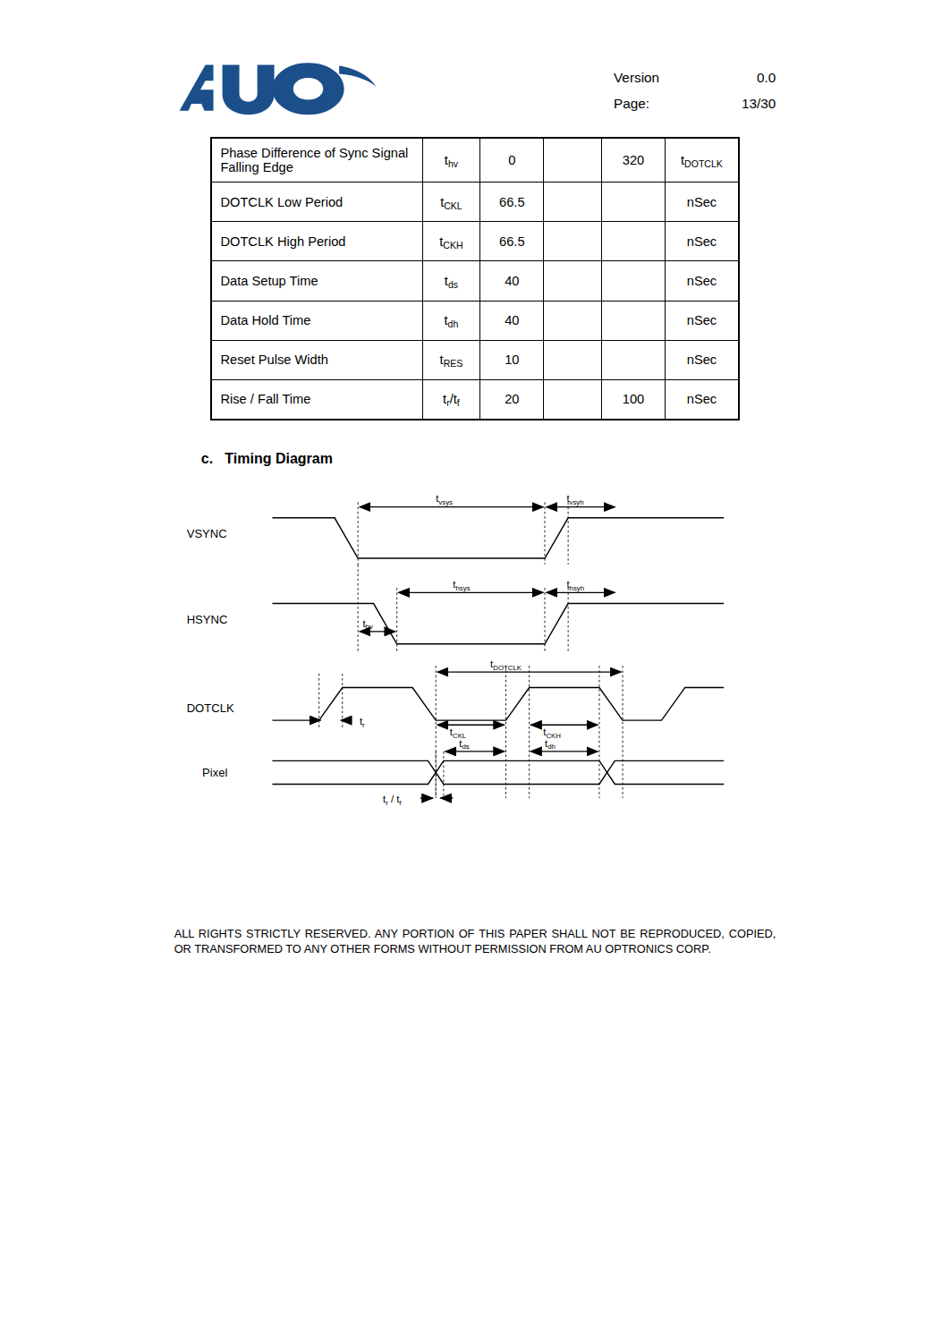Version 0.0
Page: 13/30
| Phase Difference of Sync Signal Falling Edge | t hv | 0 | | 320 | t DOTCLK |
| DOTCLK Low Period | t CKL | 66.5 | | | nSec |
| DOTCLK High Period | t CKH | 66.5 | | | nSec |
| Data Setup Time | t ds | 40 | | | nSec |
| Data Hold Time | t dh | 40 | | | nSec |
| Reset Pulse Width | t RES | 10 | | | nSec |
| Rise / Fall Time | t r /t f | 20 | | 100 | nSec |
c. Timing Diagram
VSYNC tvsys tvsyh HSYNC thsys thsyh thv DOTCLK tDOTCLK tr tCKL tCKH Pixel tds tdh tr / tf
ALL RIGHTS STRICTLY RESERVED. ANY PORTION OF THIS PAPER SHALL NOT BE REPRODUCED, COPIED, OR TRANSFORMED TO ANY OTHER FORMS WITHOUT PERMISSION FROM AU OPTRONICS CORP.